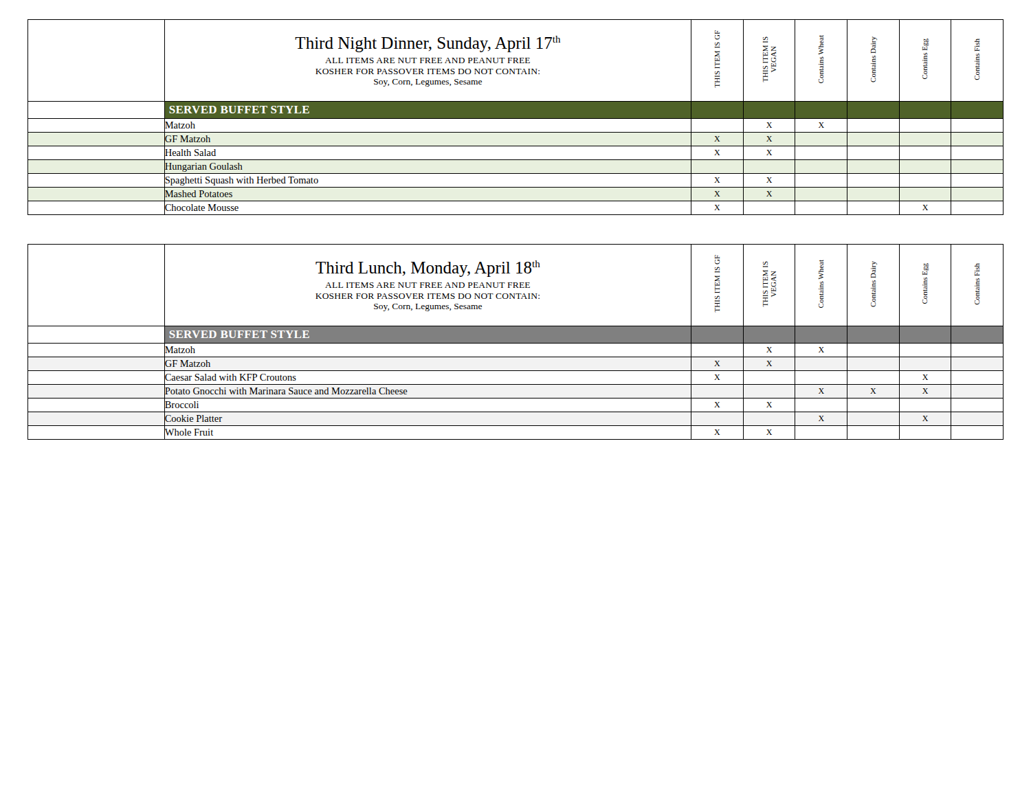| | Third Night Dinner, Sunday, April 17 th ALL ITEMS ARE NUT FREE AND PEANUT FREE KOSHER FOR PASSOVER ITEMS DO NOT CONTAIN: Soy, Corn, Legumes, Sesame | THIS ITEM IS GF | THIS ITEM IS VEGAN | Contains Wheat | Contains Dairy | Contains Egg | Contains Fish |
| --- | --- | --- | --- | --- | --- | --- | --- |
| | SERVED BUFFET STYLE | | | | | | |
| | Matzoh | | X | X | | | |
| | GF Matzoh | X | X | | | | |
| | Health Salad | X | X | | | | |
| | Hungarian Goulash | | | | | | |
| | Spaghetti Squash with Herbed Tomato | X | X | | | | |
| | Mashed Potatoes | X | X | | | | |
| | Chocolate Mousse | X | | | | X | |
| | Third Lunch, Monday, April 18 th ALL ITEMS ARE NUT FREE AND PEANUT FREE KOSHER FOR PASSOVER ITEMS DO NOT CONTAIN: Soy, Corn, Legumes, Sesame | THIS ITEM IS GF | THIS ITEM IS VEGAN | Contains Wheat | Contains Dairy | Contains Egg | Contains Fish |
| --- | --- | --- | --- | --- | --- | --- | --- |
| | SERVED BUFFET STYLE | | | | | | |
| | Matzoh | | X | X | | | |
| | GF Matzoh | X | X | | | | |
| | Caesar Salad with KFP Croutons | X | | | | X | |
| | Potato Gnocchi with Marinara Sauce and Mozzarella Cheese | | | X | X | X | |
| | Broccoli | X | X | | | | |
| | Cookie Platter | | | X | | X | |
| | Whole Fruit | X | X | | | | |